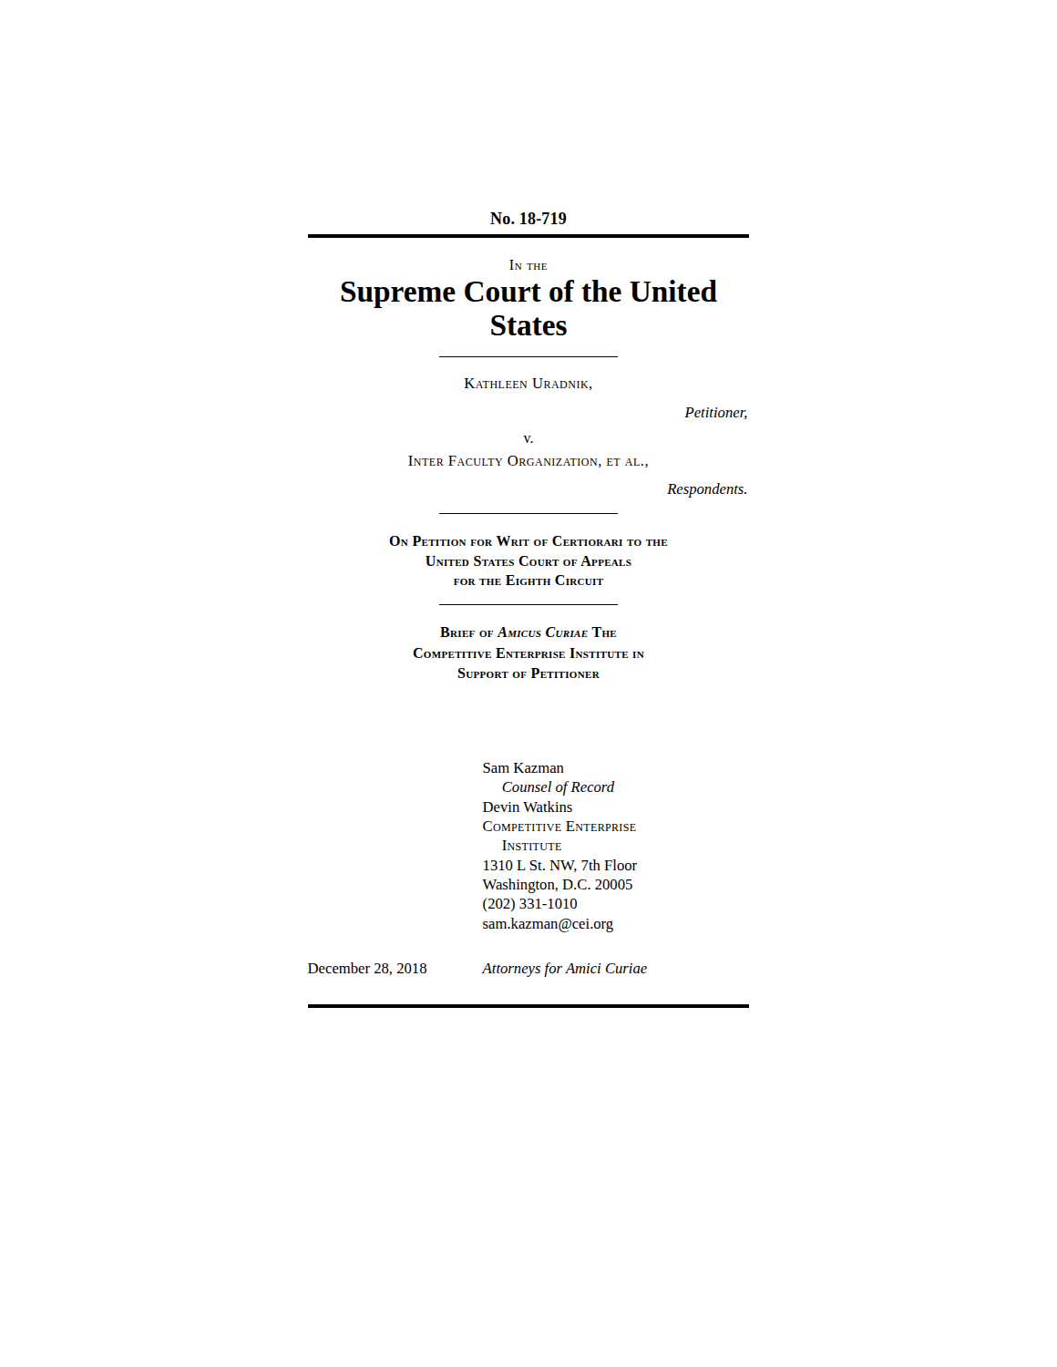No. 18-719
In the
Supreme Court of the United States
Kathleen Uradnik,
Petitioner,
v.
Inter Faculty Organization, et al.,
Respondents.
On Petition for Writ of Certiorari to the
United States Court of Appeals
for the Eighth Circuit
Brief of Amicus Curiae The
Competitive Enterprise Institute in
Support of Petitioner
Sam Kazman
Counsel of Record
Devin Watkins
Competitive Enterprise
Institute
1310 L St. NW, 7th Floor
Washington, D.C. 20005
(202) 331-1010
sam.kazman@cei.org
December 28, 2018
Attorneys for Amici Curiae